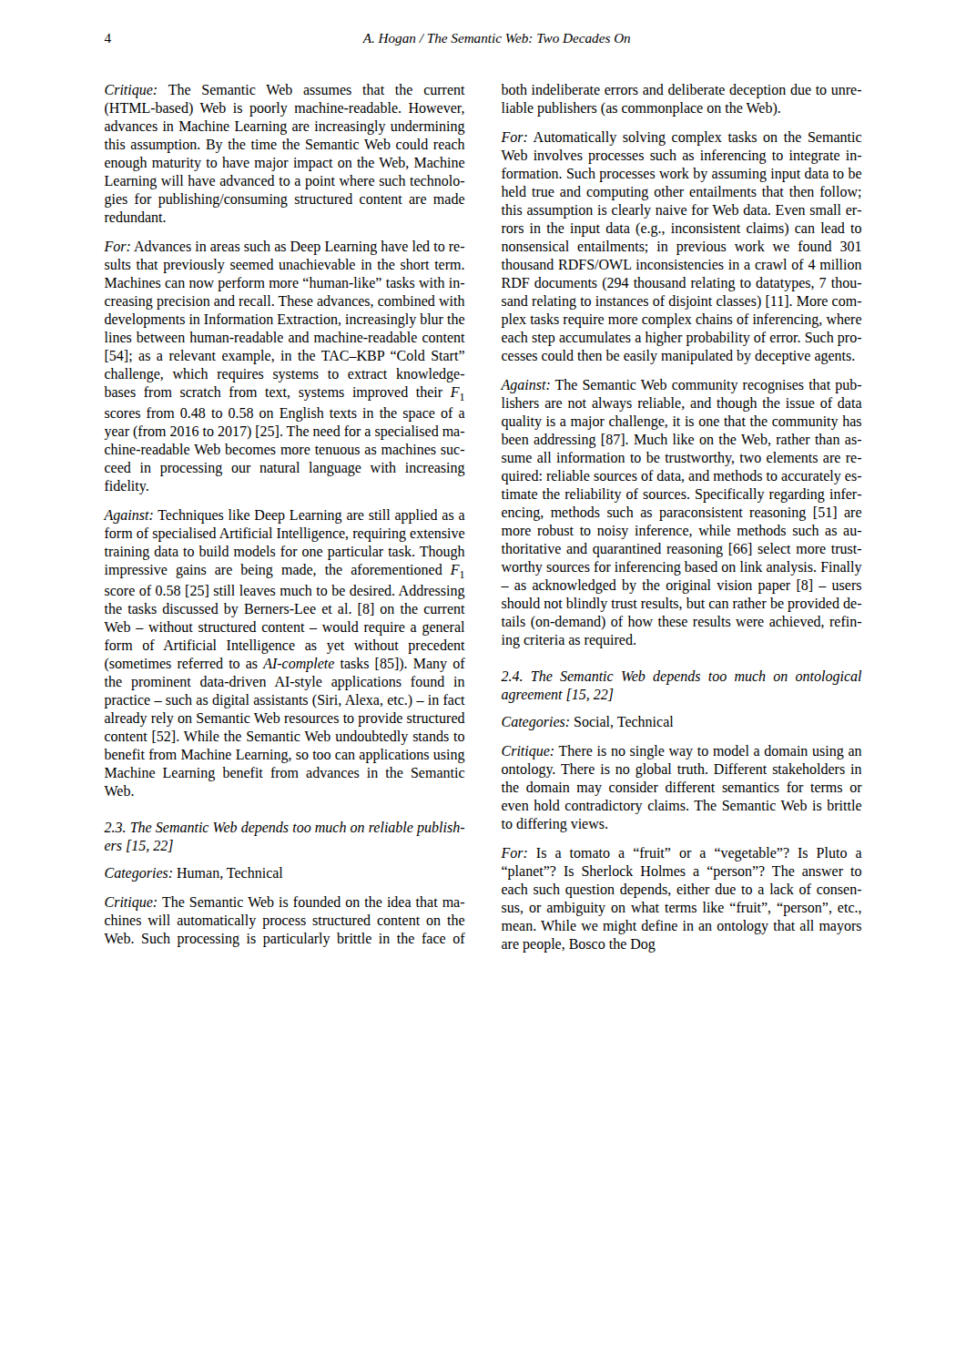4 A. Hogan / The Semantic Web: Two Decades On
Critique: The Semantic Web assumes that the current (HTML-based) Web is poorly machine-readable. However, advances in Machine Learning are increasingly undermining this assumption. By the time the Semantic Web could reach enough maturity to have major impact on the Web, Machine Learning will have advanced to a point where such technologies for publishing/consuming structured content are made redundant.
For: Advances in areas such as Deep Learning have led to results that previously seemed unachievable in the short term. Machines can now perform more “human-like” tasks with increasing precision and recall. These advances, combined with developments in Information Extraction, increasingly blur the lines between human-readable and machine-readable content [54]; as a relevant example, in the TAC–KBP “Cold Start” challenge, which requires systems to extract knowledge-bases from scratch from text, systems improved their F1 scores from 0.48 to 0.58 on English texts in the space of a year (from 2016 to 2017) [25]. The need for a specialised machine-readable Web becomes more tenuous as machines succeed in processing our natural language with increasing fidelity.
Against: Techniques like Deep Learning are still applied as a form of specialised Artificial Intelligence, requiring extensive training data to build models for one particular task. Though impressive gains are being made, the aforementioned F1 score of 0.58 [25] still leaves much to be desired. Addressing the tasks discussed by Berners-Lee et al. [8] on the current Web – without structured content – would require a general form of Artificial Intelligence as yet without precedent (sometimes referred to as AI-complete tasks [85]). Many of the prominent data-driven AI-style applications found in practice – such as digital assistants (Siri, Alexa, etc.) – in fact already rely on Semantic Web resources to provide structured content [52]. While the Semantic Web undoubtedly stands to benefit from Machine Learning, so too can applications using Machine Learning benefit from advances in the Semantic Web.
2.3. The Semantic Web depends too much on reliable publishers [15, 22]
Categories: Human, Technical
Critique: The Semantic Web is founded on the idea that machines will automatically process structured content on the Web. Such processing is particularly brittle in the face of both indeliberate errors and deliberate deception due to unreliable publishers (as commonplace on the Web).
For: Automatically solving complex tasks on the Semantic Web involves processes such as inferencing to integrate information. Such processes work by assuming input data to be held true and computing other entailments that then follow; this assumption is clearly naive for Web data. Even small errors in the input data (e.g., inconsistent claims) can lead to nonsensical entailments; in previous work we found 301 thousand RDFS/OWL inconsistencies in a crawl of 4 million RDF documents (294 thousand relating to datatypes, 7 thousand relating to instances of disjoint classes) [11]. More complex tasks require more complex chains of inferencing, where each step accumulates a higher probability of error. Such processes could then be easily manipulated by deceptive agents.
Against: The Semantic Web community recognises that publishers are not always reliable, and though the issue of data quality is a major challenge, it is one that the community has been addressing [87]. Much like on the Web, rather than assume all information to be trustworthy, two elements are required: reliable sources of data, and methods to accurately estimate the reliability of sources. Specifically regarding inferencing, methods such as paraconsistent reasoning [51] are more robust to noisy inference, while methods such as authoritative and quarantined reasoning [66] select more trustworthy sources for inferencing based on link analysis. Finally – as acknowledged by the original vision paper [8] – users should not blindly trust results, but can rather be provided details (on-demand) of how these results were achieved, refining criteria as required.
2.4. The Semantic Web depends too much on ontological agreement [15, 22]
Categories: Social, Technical
Critique: There is no single way to model a domain using an ontology. There is no global truth. Different stakeholders in the domain may consider different semantics for terms or even hold contradictory claims. The Semantic Web is brittle to differing views.
For: Is a tomato a “fruit” or a “vegetable”? Is Pluto a “planet”? Is Sherlock Holmes a “person”? The answer to each such question depends, either due to a lack of consensus, or ambiguity on what terms like “fruit”, “person”, etc., mean. While we might define in an ontology that all mayors are people, Bosco the Dog